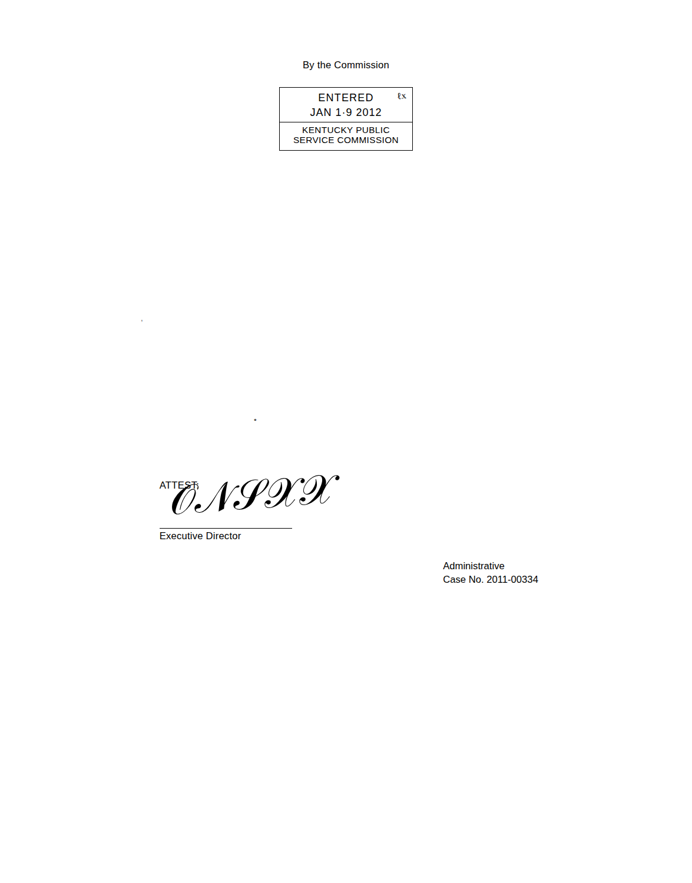By the Commission
ℓx
ENTERED
JAN 1·9 2012
KENTUCKY PUBLIC
SERVICE COMMISSION
,
•
ATTEST:
𝒪𝒩𝒮𝒳𝒳
Executive Director
Administrative
Case No. 2011-00334